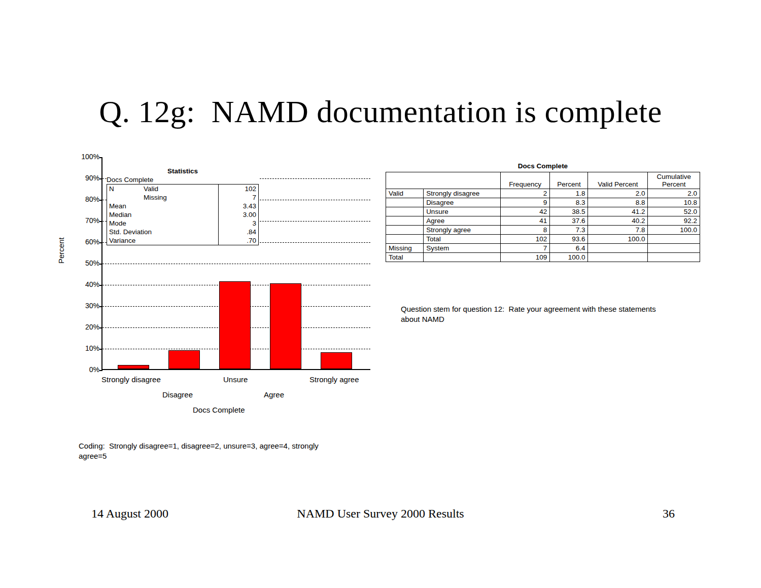Q. 12g: NAMD documentation is complete
Percent
100%
90%
80%
70%
60%
50%
40%
30%
20%
10%
0%
Strongly disagree
Disagree
Unsure
Agree
Strongly agree
Docs Complete
Statistics
Docs Complete
| N | Valid | 102 |
| | Missing | 7 |
| Mean | 3.43 |
| Median | 3.00 |
| Mode | 3 |
| Std. Deviation | .84 |
| Variance | .70 |
Docs Complete
| | Frequency | Percent | Valid Percent | Cumulative Percent |
| --- | --- | --- | --- | --- |
| Valid | Strongly disagree | 2 | 1.8 | 2.0 | 2.0 |
| | Disagree | 9 | 8.3 | 8.8 | 10.8 |
| | Unsure | 42 | 38.5 | 41.2 | 52.0 |
| | Agree | 41 | 37.6 | 40.2 | 92.2 |
| | Strongly agree | 8 | 7.3 | 7.8 | 100.0 |
| | Total | 102 | 93.6 | 100.0 | |
| Missing | System | 7 | 6.4 | | |
| Total | | 109 | 100.0 | | |
Question stem for question 12: Rate your agreement with these statements about NAMD
Coding: Strongly disagree=1, disagree=2, unsure=3, agree=4, strongly agree=5
14 August 2000 NAMD User Survey 2000 Results 36